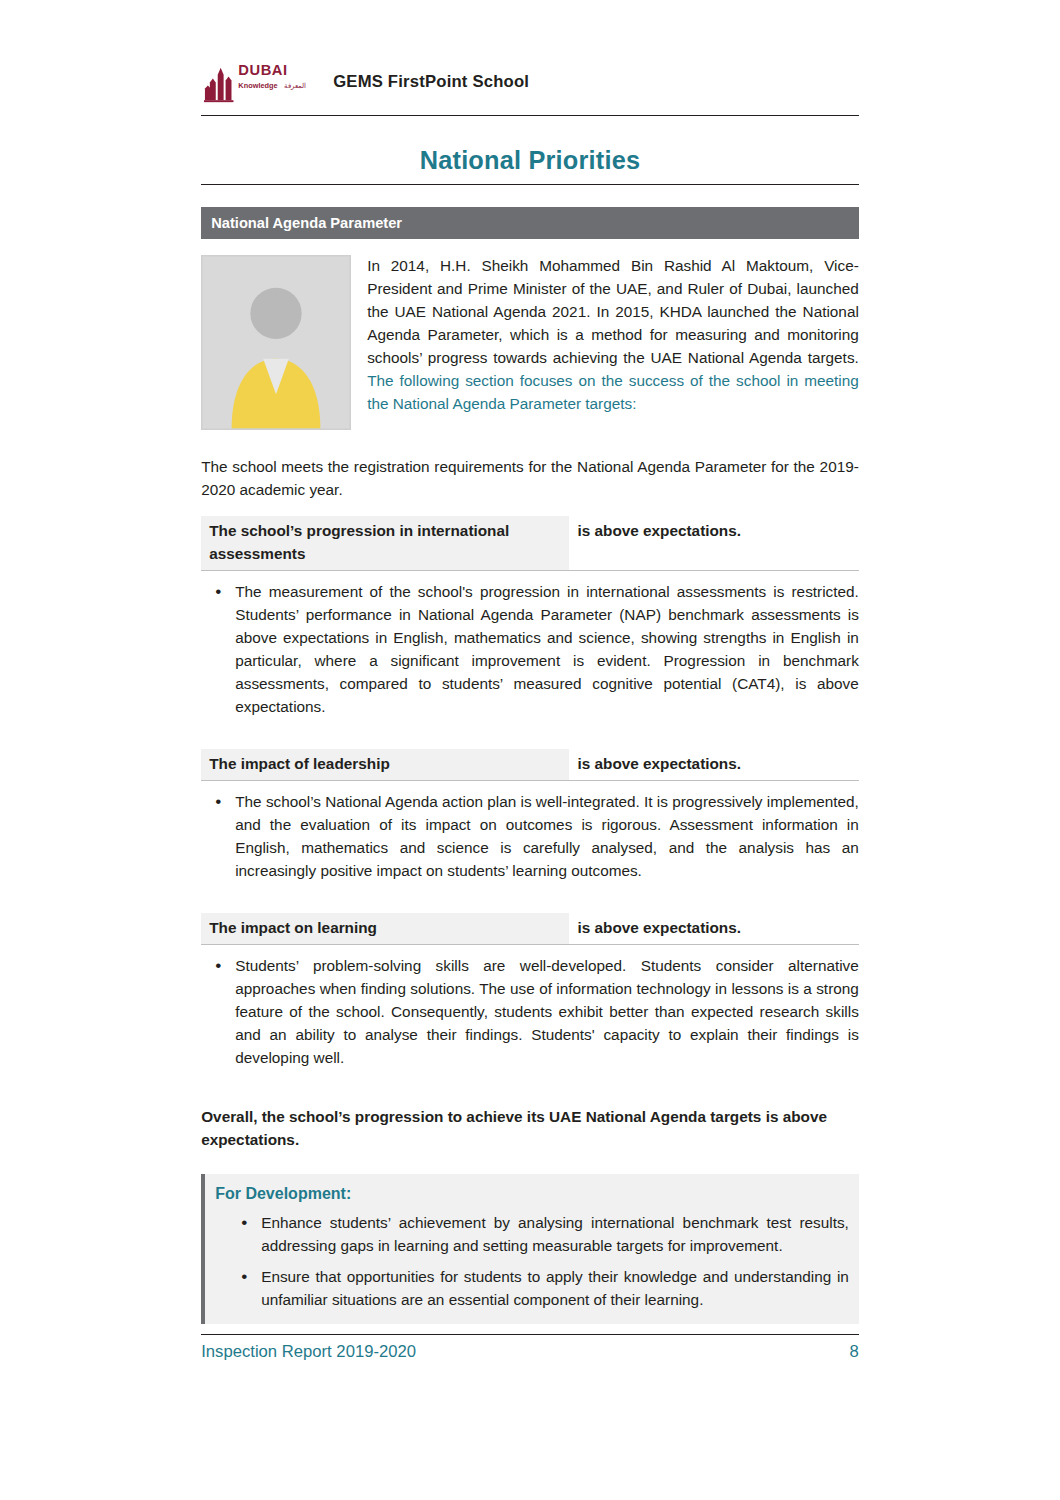DUBAI Knowledge المعرفة
GEMS FirstPoint School
National Priorities
National Agenda Parameter
In 2014, H.H. Sheikh Mohammed Bin Rashid Al Maktoum, Vice-President and Prime Minister of the UAE, and Ruler of Dubai, launched the UAE National Agenda 2021. In 2015, KHDA launched the National Agenda Parameter, which is a method for measuring and monitoring schools’ progress towards achieving the UAE National Agenda targets. The following section focuses on the success of the school in meeting the National Agenda Parameter targets:
The school meets the registration requirements for the National Agenda Parameter for the 2019-2020 academic year.
The school’s progression in international assessments
is above expectations.
The measurement of the school's progression in international assessments is restricted. Students’ performance in National Agenda Parameter (NAP) benchmark assessments is above expectations in English, mathematics and science, showing strengths in English in particular, where a significant improvement is evident. Progression in benchmark assessments, compared to students’ measured cognitive potential (CAT4), is above expectations.
The impact of leadership
is above expectations.
The school’s National Agenda action plan is well-integrated. It is progressively implemented, and the evaluation of its impact on outcomes is rigorous. Assessment information in English, mathematics and science is carefully analysed, and the analysis has an increasingly positive impact on students’ learning outcomes.
The impact on learning
is above expectations.
Students’ problem-solving skills are well-developed. Students consider alternative approaches when finding solutions. The use of information technology in lessons is a strong feature of the school. Consequently, students exhibit better than expected research skills and an ability to analyse their findings. Students' capacity to explain their findings is developing well.
Overall, the school’s progression to achieve its UAE National Agenda targets is above expectations.
For Development:
Enhance students’ achievement by analysing international benchmark test results, addressing gaps in learning and setting measurable targets for improvement.
Ensure that opportunities for students to apply their knowledge and understanding in unfamiliar situations are an essential component of their learning.
Inspection Report 2019-2020 8